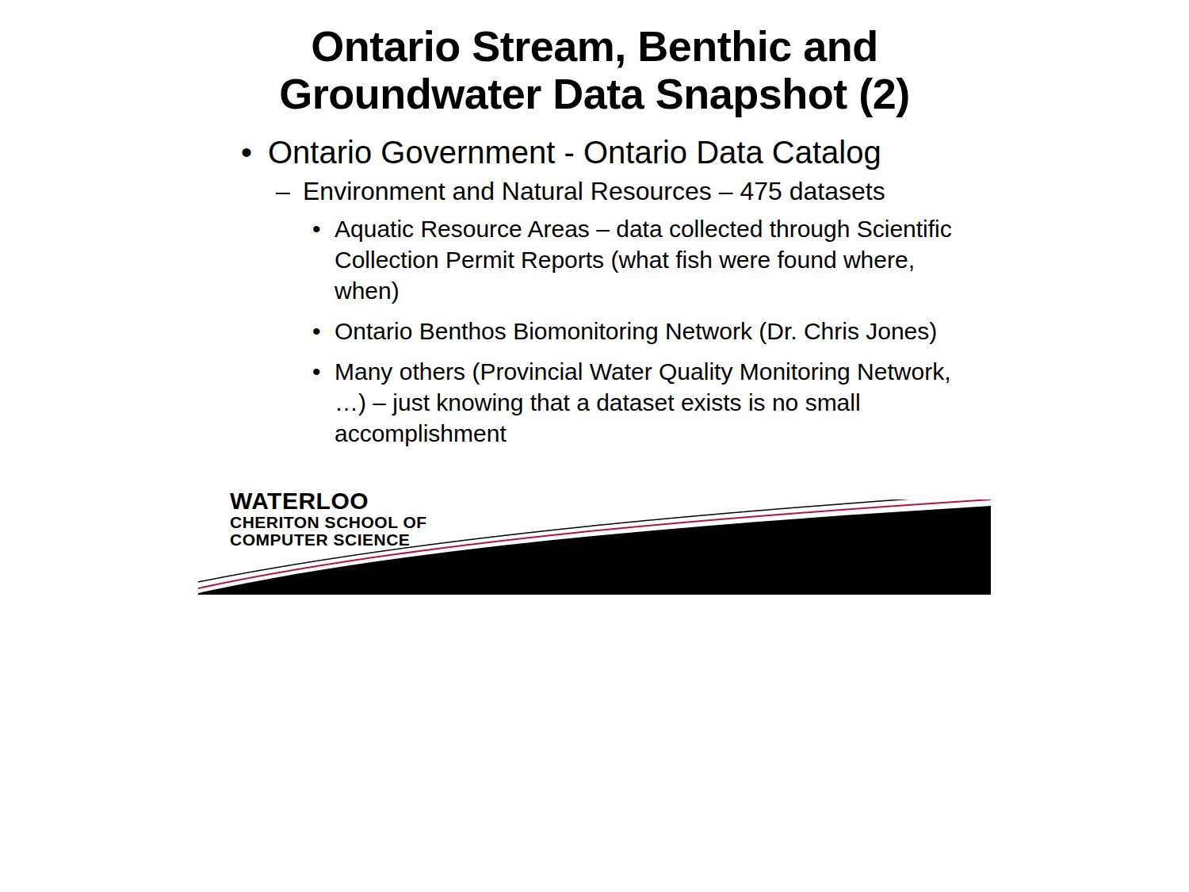Ontario Stream, Benthic and Groundwater Data Snapshot (2)
Ontario Government - Ontario Data Catalog
Environment and Natural Resources – 475 datasets
Aquatic Resource Areas – data collected through Scientific Collection Permit Reports (what fish were found where, when)
Ontario Benthos Biomonitoring Network (Dr. Chris Jones)
Many others (Provincial Water Quality Monitoring Network, …) – just knowing that a dataset exists is no small accomplishment
WATERLOO
CHERITON SCHOOL OF
COMPUTER SCIENCE